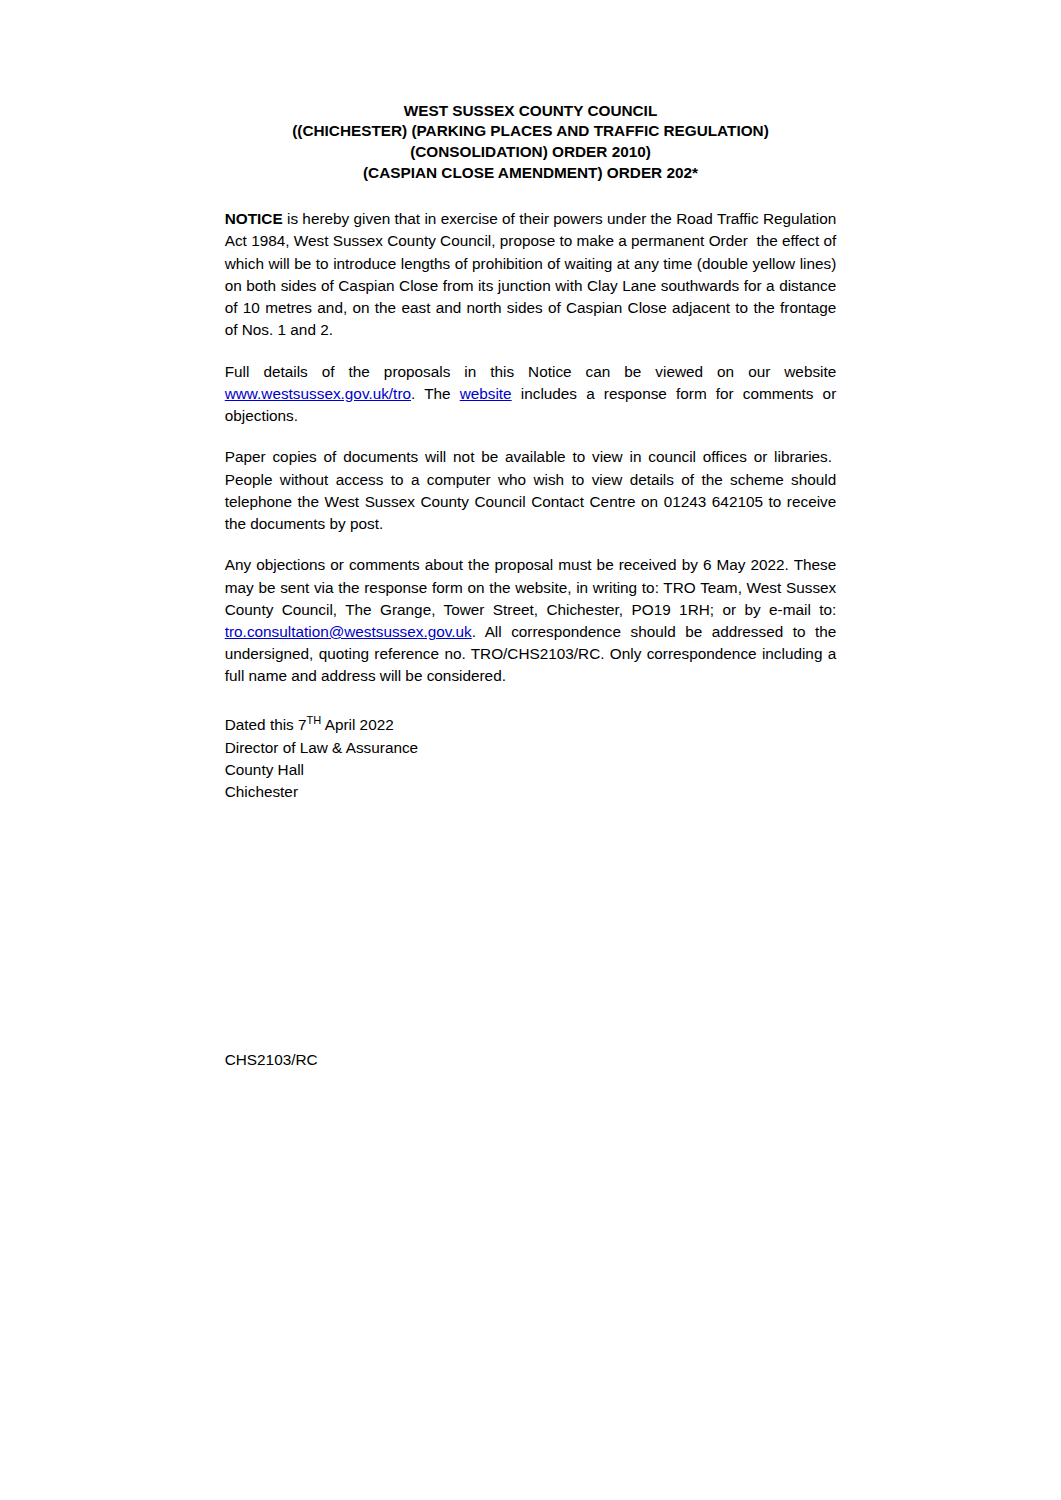WEST SUSSEX COUNTY COUNCIL
((CHICHESTER) (PARKING PLACES AND TRAFFIC REGULATION)
(CONSOLIDATION) ORDER 2010)
(CASPIAN CLOSE AMENDMENT) ORDER 202*
NOTICE is hereby given that in exercise of their powers under the Road Traffic Regulation Act 1984, West Sussex County Council, propose to make a permanent Order the effect of which will be to introduce lengths of prohibition of waiting at any time (double yellow lines) on both sides of Caspian Close from its junction with Clay Lane southwards for a distance of 10 metres and, on the east and north sides of Caspian Close adjacent to the frontage of Nos. 1 and 2.
Full details of the proposals in this Notice can be viewed on our website www.westsussex.gov.uk/tro. The website includes a response form for comments or objections.
Paper copies of documents will not be available to view in council offices or libraries. People without access to a computer who wish to view details of the scheme should telephone the West Sussex County Council Contact Centre on 01243 642105 to receive the documents by post.
Any objections or comments about the proposal must be received by 6 May 2022. These may be sent via the response form on the website, in writing to: TRO Team, West Sussex County Council, The Grange, Tower Street, Chichester, PO19 1RH; or by e-mail to: tro.consultation@westsussex.gov.uk. All correspondence should be addressed to the undersigned, quoting reference no. TRO/CHS2103/RC. Only correspondence including a full name and address will be considered.
Dated this 7TH April 2022
Director of Law & Assurance
County Hall
Chichester
CHS2103/RC